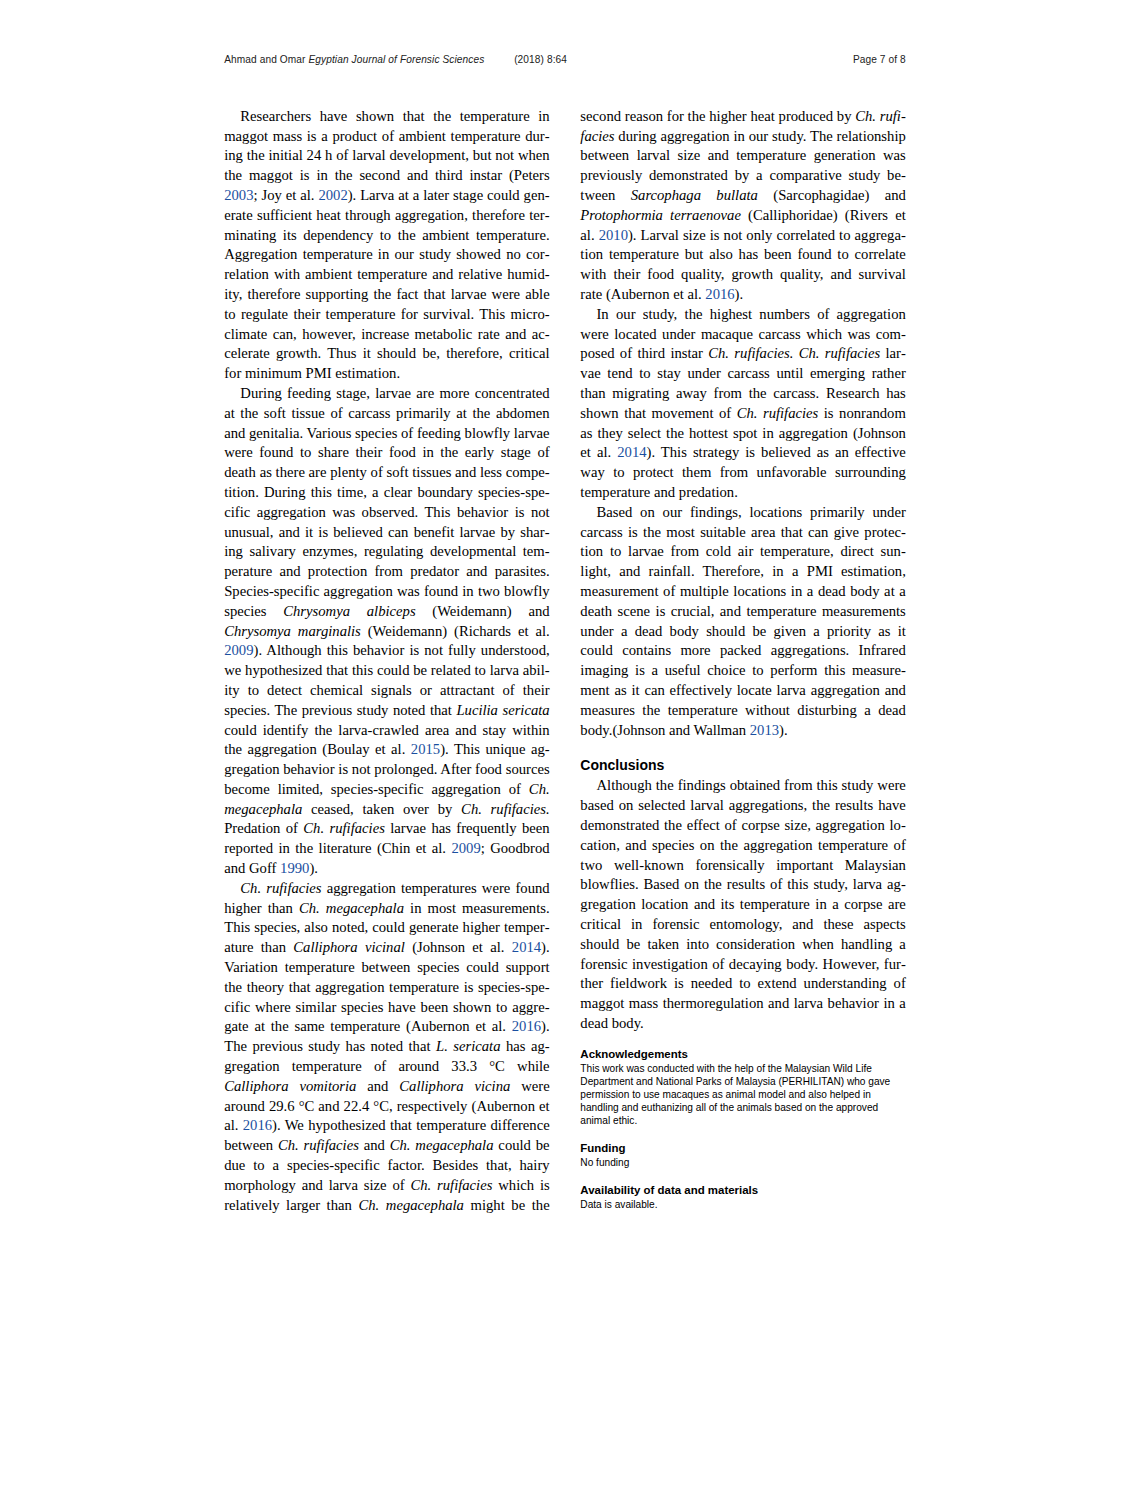Ahmad and Omar Egyptian Journal of Forensic Sciences (2018) 8:64
Page 7 of 8
Researchers have shown that the temperature in maggot mass is a product of ambient temperature during the initial 24 h of larval development, but not when the maggot is in the second and third instar (Peters 2003; Joy et al. 2002). Larva at a later stage could generate sufficient heat through aggregation, therefore terminating its dependency to the ambient temperature. Aggregation temperature in our study showed no correlation with ambient temperature and relative humidity, therefore supporting the fact that larvae were able to regulate their temperature for survival. This microclimate can, however, increase metabolic rate and accelerate growth. Thus it should be, therefore, critical for minimum PMI estimation.
During feeding stage, larvae are more concentrated at the soft tissue of carcass primarily at the abdomen and genitalia. Various species of feeding blowfly larvae were found to share their food in the early stage of death as there are plenty of soft tissues and less competition. During this time, a clear boundary species-specific aggregation was observed. This behavior is not unusual, and it is believed can benefit larvae by sharing salivary enzymes, regulating developmental temperature and protection from predator and parasites. Species-specific aggregation was found in two blowfly species Chrysomya albiceps (Weidemann) and Chrysomya marginalis (Weidemann) (Richards et al. 2009). Although this behavior is not fully understood, we hypothesized that this could be related to larva ability to detect chemical signals or attractant of their species. The previous study noted that Lucilia sericata could identify the larva-crawled area and stay within the aggregation (Boulay et al. 2015). This unique aggregation behavior is not prolonged. After food sources become limited, species-specific aggregation of Ch. megacephala ceased, taken over by Ch. rufifacies. Predation of Ch. rufifacies larvae has frequently been reported in the literature (Chin et al. 2009; Goodbrod and Goff 1990).
Ch. rufifacies aggregation temperatures were found higher than Ch. megacephala in most measurements. This species, also noted, could generate higher temperature than Calliphora vicinal (Johnson et al. 2014). Variation temperature between species could support the theory that aggregation temperature is species-specific where similar species have been shown to aggregate at the same temperature (Aubernon et al. 2016). The previous study has noted that L. sericata has aggregation temperature of around 33.3 °C while Calliphora vomitoria and Calliphora vicina were around 29.6 °C and 22.4 °C, respectively (Aubernon et al. 2016). We hypothesized that temperature difference between Ch. rufifacies and Ch. megacephala could be due to a species-specific factor. Besides that, hairy morphology and larva size of Ch. rufifacies which is relatively larger than Ch. megacephala might be the second reason for the higher heat produced by Ch. rufifacies during aggregation in our study. The relationship between larval size and temperature generation was previously demonstrated by a comparative study between Sarcophaga bullata (Sarcophagidae) and Protophormia terraenovae (Calliphoridae) (Rivers et al. 2010). Larval size is not only correlated to aggregation temperature but also has been found to correlate with their food quality, growth quality, and survival rate (Aubernon et al. 2016).
In our study, the highest numbers of aggregation were located under macaque carcass which was composed of third instar Ch. rufifacies. Ch. rufifacies larvae tend to stay under carcass until emerging rather than migrating away from the carcass. Research has shown that movement of Ch. rufifacies is nonrandom as they select the hottest spot in aggregation (Johnson et al. 2014). This strategy is believed as an effective way to protect them from unfavorable surrounding temperature and predation.
Based on our findings, locations primarily under carcass is the most suitable area that can give protection to larvae from cold air temperature, direct sunlight, and rainfall. Therefore, in a PMI estimation, measurement of multiple locations in a dead body at a death scene is crucial, and temperature measurements under a dead body should be given a priority as it could contains more packed aggregations. Infrared imaging is a useful choice to perform this measurement as it can effectively locate larva aggregation and measures the temperature without disturbing a dead body.(Johnson and Wallman 2013).
Conclusions
Although the findings obtained from this study were based on selected larval aggregations, the results have demonstrated the effect of corpse size, aggregation location, and species on the aggregation temperature of two well-known forensically important Malaysian blowflies. Based on the results of this study, larva aggregation location and its temperature in a corpse are critical in forensic entomology, and these aspects should be taken into consideration when handling a forensic investigation of decaying body. However, further fieldwork is needed to extend understanding of maggot mass thermoregulation and larva behavior in a dead body.
Acknowledgements
This work was conducted with the help of the Malaysian Wild Life Department and National Parks of Malaysia (PERHILITAN) who gave permission to use macaques as animal model and also helped in handling and euthanizing all of the animals based on the approved animal ethic.
Funding
No funding
Availability of data and materials
Data is available.